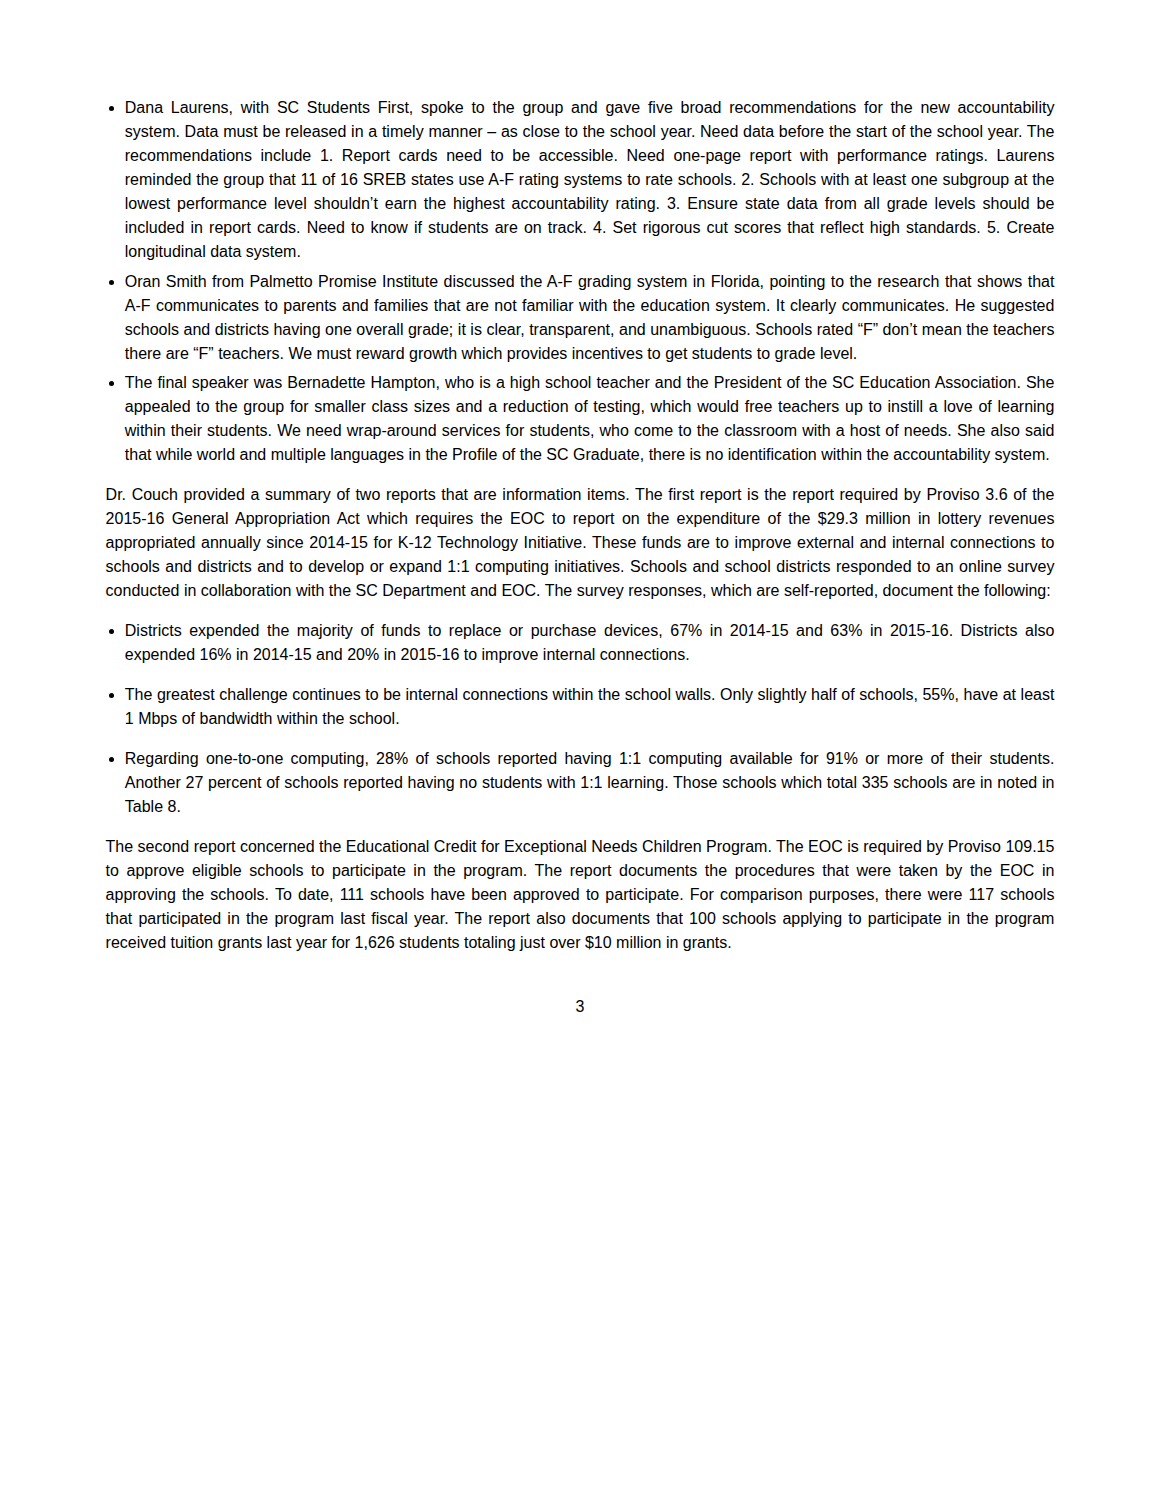Dana Laurens, with SC Students First, spoke to the group and gave five broad recommendations for the new accountability system. Data must be released in a timely manner – as close to the school year. Need data before the start of the school year. The recommendations include 1. Report cards need to be accessible. Need one-page report with performance ratings. Laurens reminded the group that 11 of 16 SREB states use A-F rating systems to rate schools. 2. Schools with at least one subgroup at the lowest performance level shouldn’t earn the highest accountability rating. 3. Ensure state data from all grade levels should be included in report cards. Need to know if students are on track. 4. Set rigorous cut scores that reflect high standards. 5. Create longitudinal data system.
Oran Smith from Palmetto Promise Institute discussed the A-F grading system in Florida, pointing to the research that shows that A-F communicates to parents and families that are not familiar with the education system. It clearly communicates. He suggested schools and districts having one overall grade; it is clear, transparent, and unambiguous. Schools rated “F” don’t mean the teachers there are “F” teachers. We must reward growth which provides incentives to get students to grade level.
The final speaker was Bernadette Hampton, who is a high school teacher and the President of the SC Education Association. She appealed to the group for smaller class sizes and a reduction of testing, which would free teachers up to instill a love of learning within their students. We need wrap-around services for students, who come to the classroom with a host of needs. She also said that while world and multiple languages in the Profile of the SC Graduate, there is no identification within the accountability system.
Dr. Couch provided a summary of two reports that are information items. The first report is the report required by Proviso 3.6 of the 2015-16 General Appropriation Act which requires the EOC to report on the expenditure of the $29.3 million in lottery revenues appropriated annually since 2014-15 for K-12 Technology Initiative. These funds are to improve external and internal connections to schools and districts and to develop or expand 1:1 computing initiatives. Schools and school districts responded to an online survey conducted in collaboration with the SC Department and EOC. The survey responses, which are self-reported, document the following:
Districts expended the majority of funds to replace or purchase devices, 67% in 2014-15 and 63% in 2015-16. Districts also expended 16% in 2014-15 and 20% in 2015-16 to improve internal connections.
The greatest challenge continues to be internal connections within the school walls. Only slightly half of schools, 55%, have at least 1 Mbps of bandwidth within the school.
Regarding one-to-one computing, 28% of schools reported having 1:1 computing available for 91% or more of their students. Another 27 percent of schools reported having no students with 1:1 learning. Those schools which total 335 schools are in noted in Table 8.
The second report concerned the Educational Credit for Exceptional Needs Children Program. The EOC is required by Proviso 109.15 to approve eligible schools to participate in the program. The report documents the procedures that were taken by the EOC in approving the schools. To date, 111 schools have been approved to participate. For comparison purposes, there were 117 schools that participated in the program last fiscal year. The report also documents that 100 schools applying to participate in the program received tuition grants last year for 1,626 students totaling just over $10 million in grants.
3